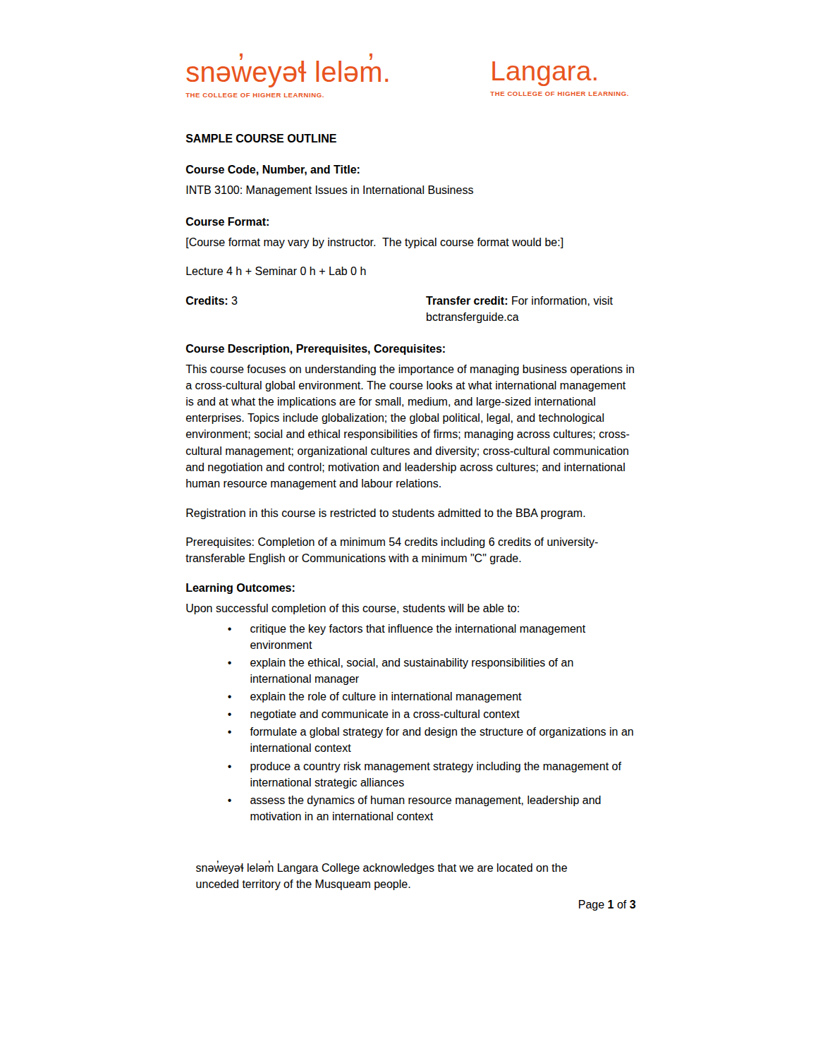snəw̓eyəɬ leləm̓.
THE COLLEGE OF HIGHER LEARNING.
Langara.
THE COLLEGE OF HIGHER LEARNING.
SAMPLE COURSE OUTLINE
Course Code, Number, and Title:
INTB 3100: Management Issues in International Business
Course Format:
[Course format may vary by instructor. The typical course format would be:]
Lecture 4 h + Seminar 0 h + Lab 0 h
Credits: 3
Transfer credit: For information, visit bctransferguide.ca
Course Description, Prerequisites, Corequisites:
This course focuses on understanding the importance of managing business operations in a cross-cultural global environment. The course looks at what international management is and at what the implications are for small, medium, and large-sized international enterprises. Topics include globalization; the global political, legal, and technological environment; social and ethical responsibilities of firms; managing across cultures; cross-cultural management; organizational cultures and diversity; cross-cultural communication and negotiation and control; motivation and leadership across cultures; and international human resource management and labour relations.
Registration in this course is restricted to students admitted to the BBA program.
Prerequisites: Completion of a minimum 54 credits including 6 credits of university-transferable English or Communications with a minimum "C" grade.
Learning Outcomes:
Upon successful completion of this course, students will be able to:
critique the key factors that influence the international management environment
explain the ethical, social, and sustainability responsibilities of an international manager
explain the role of culture in international management
negotiate and communicate in a cross-cultural context
formulate a global strategy for and design the structure of organizations in an international context
produce a country risk management strategy including the management of international strategic alliances
assess the dynamics of human resource management, leadership and motivation in an international context
snəw̓eyəɬ leləm̓ Langara College acknowledges that we are located on the unceded territory of the Musqueam people.
Page 1 of 3